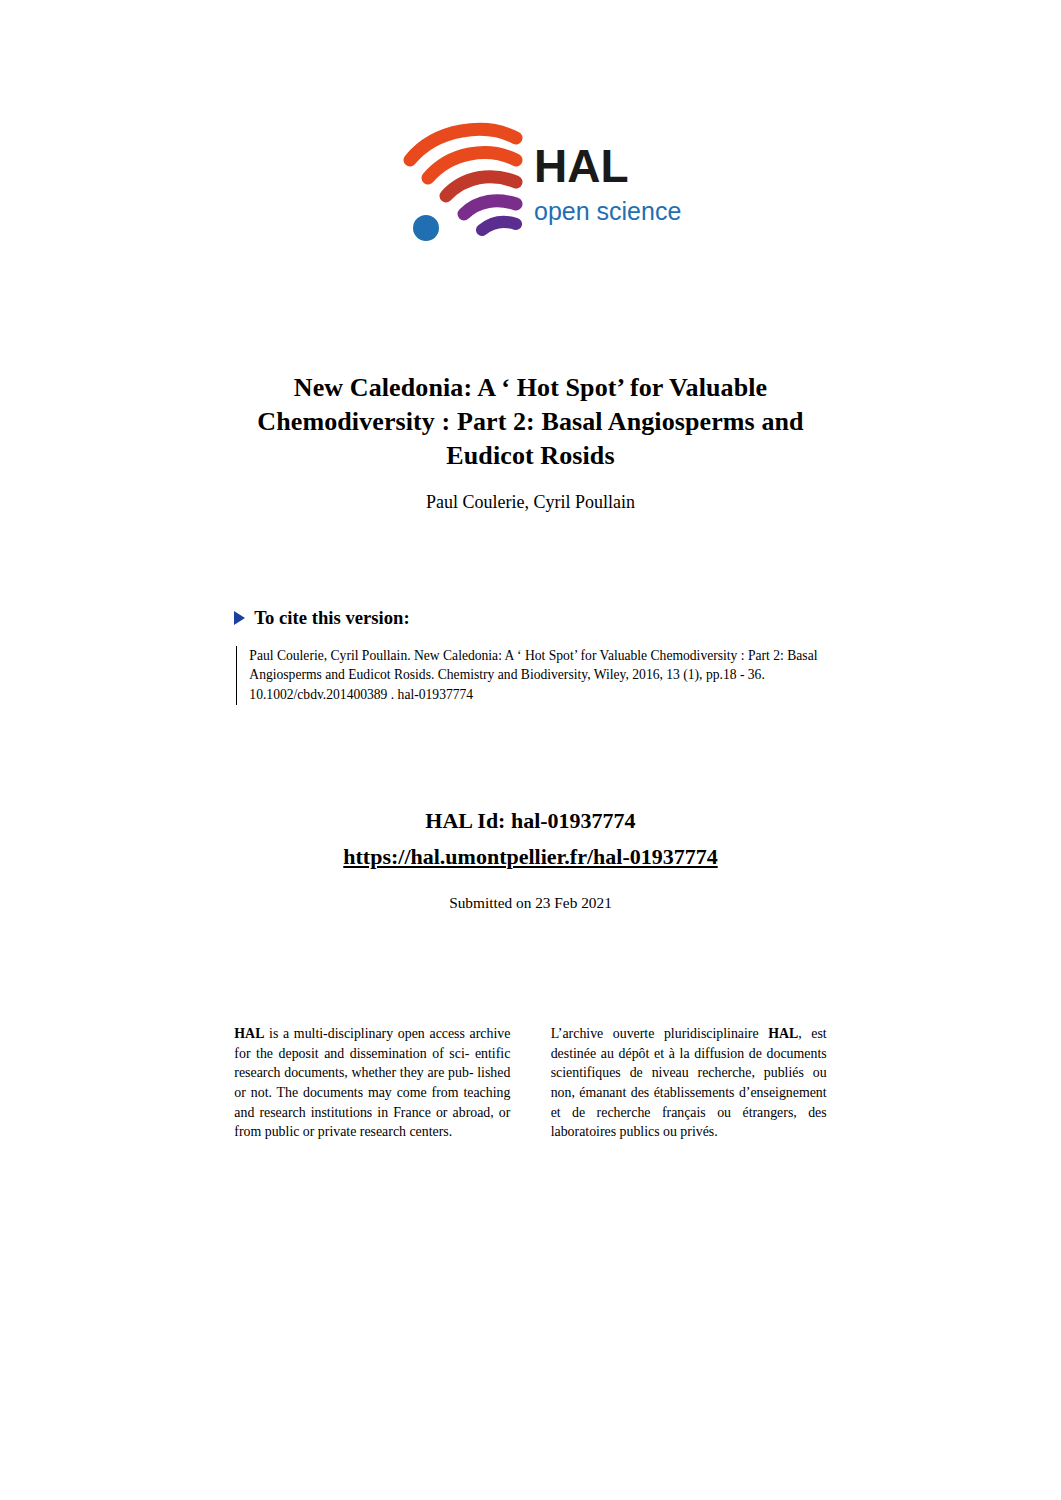HAL open science
New Caledonia: A ‘ Hot Spot’ for Valuable
Chemodiversity : Part 2: Basal Angiosperms and
Eudicot Rosids
Paul Coulerie, Cyril Poullain
To cite this version:
Paul Coulerie, Cyril Poullain. New Caledonia: A ‘ Hot Spot’ for Valuable Chemodiversity : Part 2: Basal Angiosperms and Eudicot Rosids. Chemistry and Biodiversity, Wiley, 2016, 13 (1), pp.18 - 36. 10.1002/cbdv.201400389 . hal-01937774
HAL Id: hal-01937774
https://hal.umontpellier.fr/hal-01937774
Submitted on 23 Feb 2021
HAL is a multi-disciplinary open access archive for the deposit and dissemination of sci- entific research documents, whether they are pub- lished or not. The documents may come from teaching and research institutions in France or abroad, or from public or private research centers.
L’archive ouverte pluridisciplinaire HAL, est destinée au dépôt et à la diffusion de documents scientifiques de niveau recherche, publiés ou non, émanant des établissements d’enseignement et de recherche français ou étrangers, des laboratoires publics ou privés.